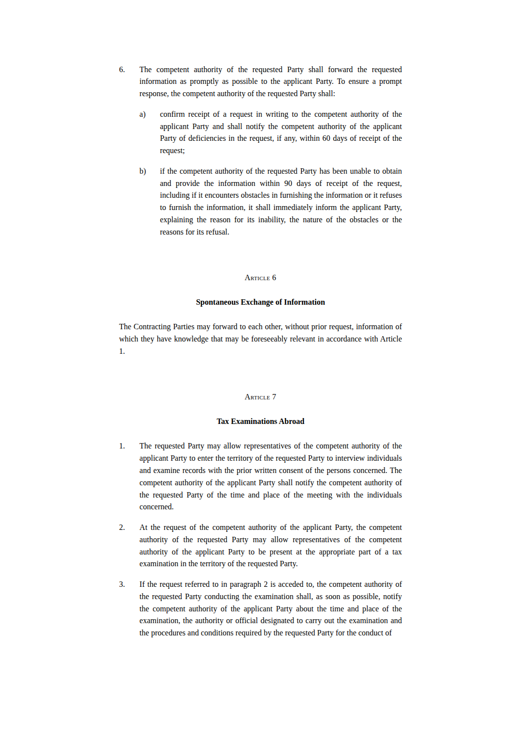6.
The competent authority of the requested Party shall forward the requested information as promptly as possible to the applicant Party. To ensure a prompt response, the competent authority of the requested Party shall:
a)
confirm receipt of a request in writing to the competent authority of the applicant Party and shall notify the competent authority of the applicant Party of deficiencies in the request, if any, within 60 days of receipt of the request;
b)
if the competent authority of the requested Party has been unable to obtain and provide the information within 90 days of receipt of the request, including if it encounters obstacles in furnishing the information or it refuses to furnish the information, it shall immediately inform the applicant Party, explaining the reason for its inability, the nature of the obstacles or the reasons for its refusal.
Article 6
Spontaneous Exchange of Information
The Contracting Parties may forward to each other, without prior request, information of which they have knowledge that may be foreseeably relevant in accordance with Article 1.
Article 7
Tax Examinations Abroad
1.
The requested Party may allow representatives of the competent authority of the applicant Party to enter the territory of the requested Party to interview individuals and examine records with the prior written consent of the persons concerned. The competent authority of the applicant Party shall notify the competent authority of the requested Party of the time and place of the meeting with the individuals concerned.
2.
At the request of the competent authority of the applicant Party, the competent authority of the requested Party may allow representatives of the competent authority of the applicant Party to be present at the appropriate part of a tax examination in the territory of the requested Party.
3.
If the request referred to in paragraph 2 is acceded to, the competent authority of the requested Party conducting the examination shall, as soon as possible, notify the competent authority of the applicant Party about the time and place of the examination, the authority or official designated to carry out the examination and the procedures and conditions required by the requested Party for the conduct of